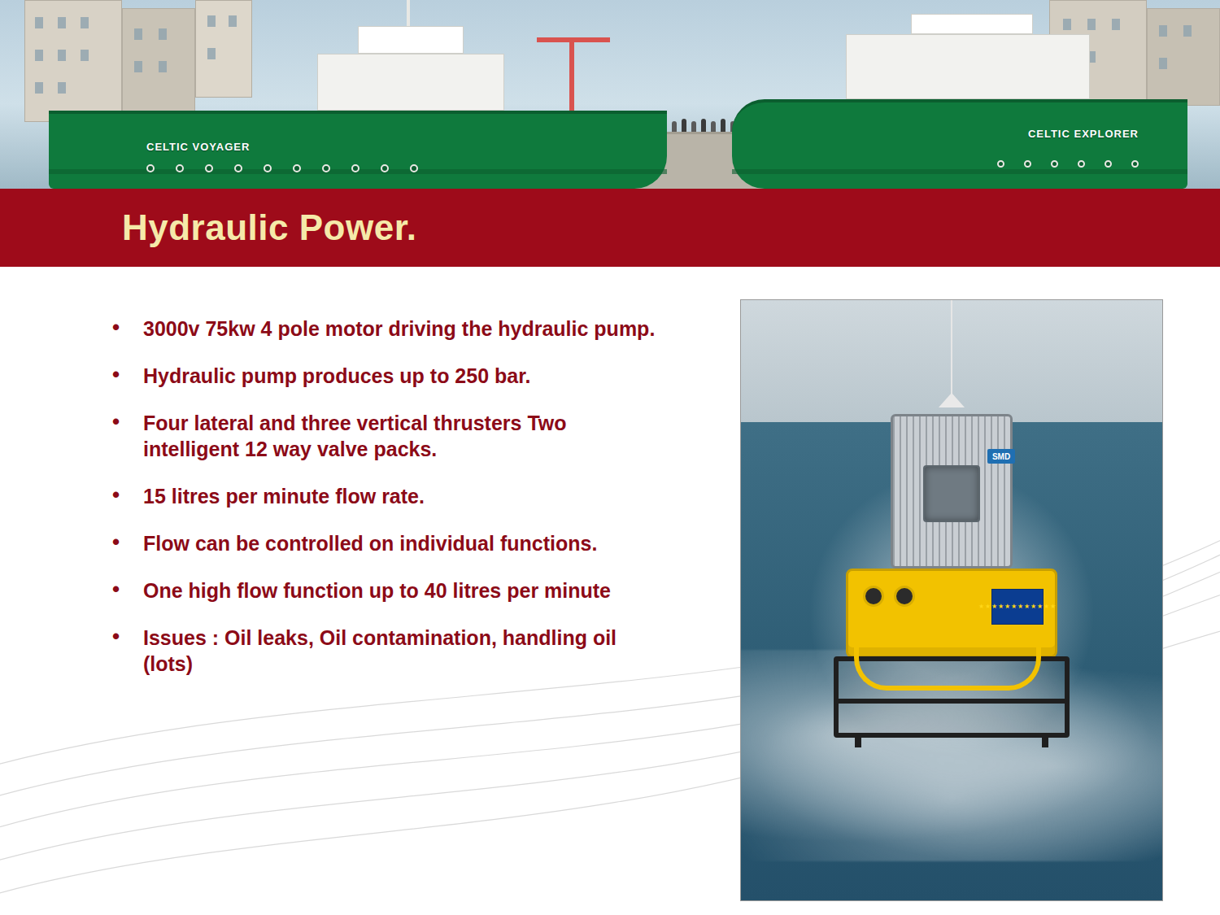CELTIC VOYAGER
CELTIC EXPLORER
Hydraulic Power.
3000v 75kw 4 pole motor driving the hydraulic pump.
Hydraulic pump produces up to 250 bar.
Four lateral and three vertical thrusters Two intelligent 12 way valve packs.
15 litres per minute flow rate.
Flow can be controlled on individual functions.
One high flow function up to 40 litres per minute
Issues : Oil leaks, Oil contamination, handling oil (lots)
SMD